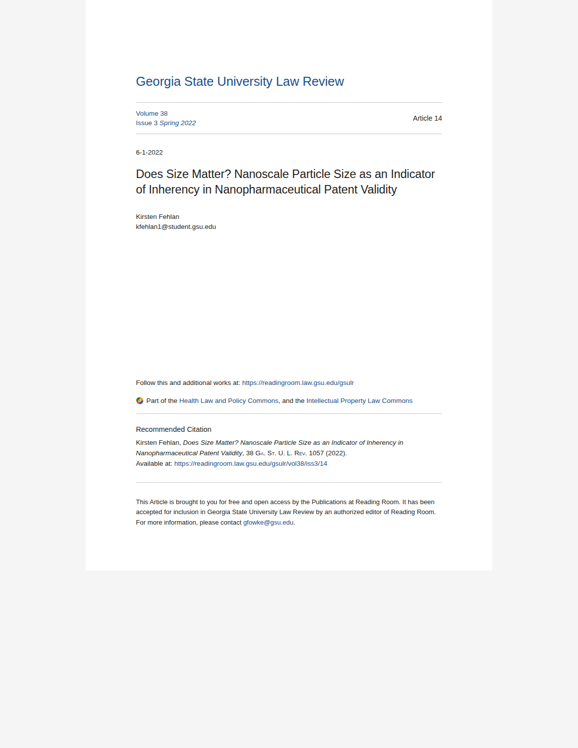Georgia State University Law Review
Volume 38 Issue 3 Spring 2022
Article 14
6-1-2022
Does Size Matter? Nanoscale Particle Size as an Indicator of Inherency in Nanopharmaceutical Patent Validity
Kirsten Fehlan kfehlan1@student.gsu.edu
Follow this and additional works at: https://readingroom.law.gsu.edu/gsulr
Part of the Health Law and Policy Commons, and the Intellectual Property Law Commons
Recommended Citation
Kirsten Fehlan, Does Size Matter? Nanoscale Particle Size as an Indicator of Inherency in Nanopharmaceutical Patent Validity, 38 Ga. St. U. L. Rev. 1057 (2022).
Available at: https://readingroom.law.gsu.edu/gsulr/vol38/iss3/14
This Article is brought to you for free and open access by the Publications at Reading Room. It has been accepted for inclusion in Georgia State University Law Review by an authorized editor of Reading Room. For more information, please contact gfowke@gsu.edu.